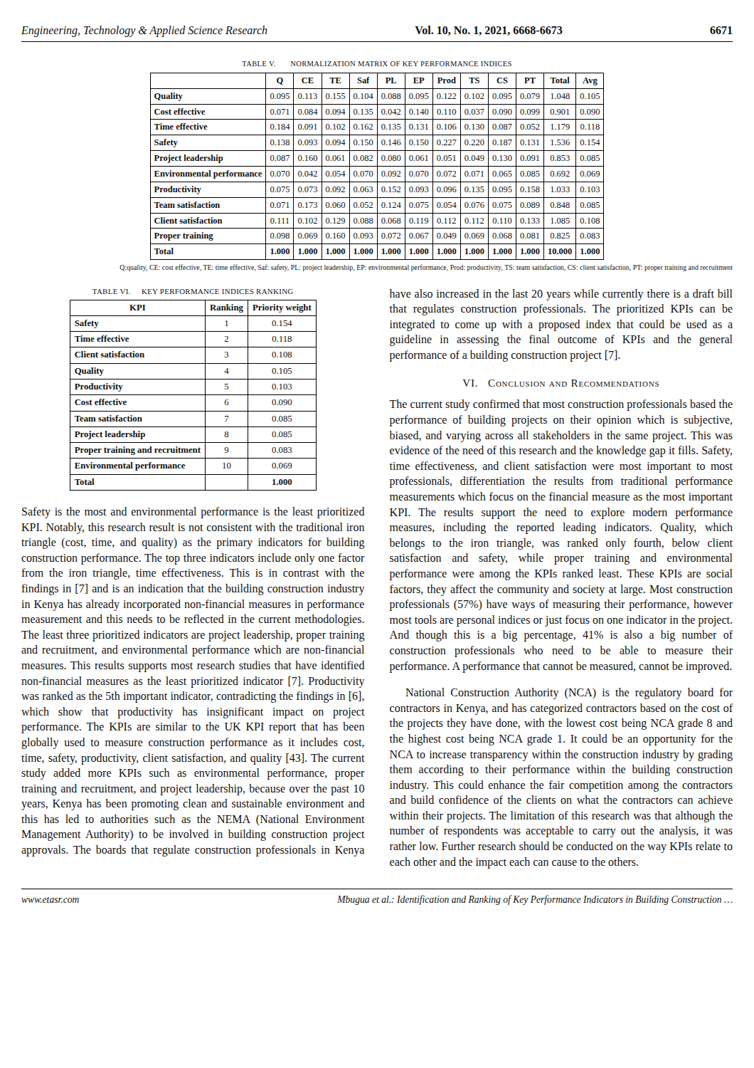Engineering, Technology & Applied Science Research Vol. 10, No. 1, 2021, 6668-6673 6671
TABLE V. NORMALIZATION MATRIX OF KEY PERFORMANCE INDICES
| | Q | CE | TE | Saf | PL | EP | Prod | TS | CS | PT | Total | Avg |
| --- | --- | --- | --- | --- | --- | --- | --- | --- | --- | --- | --- | --- |
| Quality | 0.095 | 0.113 | 0.155 | 0.104 | 0.088 | 0.095 | 0.122 | 0.102 | 0.095 | 0.079 | 1.048 | 0.105 |
| Cost effective | 0.071 | 0.084 | 0.094 | 0.135 | 0.042 | 0.140 | 0.110 | 0.037 | 0.090 | 0.099 | 0.901 | 0.090 |
| Time effective | 0.184 | 0.091 | 0.102 | 0.162 | 0.135 | 0.131 | 0.106 | 0.130 | 0.087 | 0.052 | 1.179 | 0.118 |
| Safety | 0.138 | 0.093 | 0.094 | 0.150 | 0.146 | 0.150 | 0.227 | 0.220 | 0.187 | 0.131 | 1.536 | 0.154 |
| Project leadership | 0.087 | 0.160 | 0.061 | 0.082 | 0.080 | 0.061 | 0.051 | 0.049 | 0.130 | 0.091 | 0.853 | 0.085 |
| Environmental performance | 0.070 | 0.042 | 0.054 | 0.070 | 0.092 | 0.070 | 0.072 | 0.071 | 0.065 | 0.085 | 0.692 | 0.069 |
| Productivity | 0.075 | 0.073 | 0.092 | 0.063 | 0.152 | 0.093 | 0.096 | 0.135 | 0.095 | 0.158 | 1.033 | 0.103 |
| Team satisfaction | 0.071 | 0.173 | 0.060 | 0.052 | 0.124 | 0.075 | 0.054 | 0.076 | 0.075 | 0.089 | 0.848 | 0.085 |
| Client satisfaction | 0.111 | 0.102 | 0.129 | 0.088 | 0.068 | 0.119 | 0.112 | 0.112 | 0.110 | 0.133 | 1.085 | 0.108 |
| Proper training | 0.098 | 0.069 | 0.160 | 0.093 | 0.072 | 0.067 | 0.049 | 0.069 | 0.068 | 0.081 | 0.825 | 0.083 |
| Total | 1.000 | 1.000 | 1.000 | 1.000 | 1.000 | 1.000 | 1.000 | 1.000 | 1.000 | 1.000 | 10.000 | 1.000 |
Q:quality, CE: cost effective, TE: time effective, Saf: safety, PL: project leadership, EP: environmental performance, Prod: productivity, TS: team satisfaction, CS: client satisfaction, PT: proper training and recruitment
TABLE VI. KEY PERFORMANCE INDICES RANKING
| KPI | Ranking | Priority weight |
| --- | --- | --- |
| Safety | 1 | 0.154 |
| Time effective | 2 | 0.118 |
| Client satisfaction | 3 | 0.108 |
| Quality | 4 | 0.105 |
| Productivity | 5 | 0.103 |
| Cost effective | 6 | 0.090 |
| Team satisfaction | 7 | 0.085 |
| Project leadership | 8 | 0.085 |
| Proper training and recruitment | 9 | 0.083 |
| Environmental performance | 10 | 0.069 |
| Total | | 1.000 |
Safety is the most and environmental performance is the least prioritized KPI. Notably, this research result is not consistent with the traditional iron triangle (cost, time, and quality) as the primary indicators for building construction performance. The top three indicators include only one factor from the iron triangle, time effectiveness. This is in contrast with the findings in [7] and is an indication that the building construction industry in Kenya has already incorporated non-financial measures in performance measurement and this needs to be reflected in the current methodologies. The least three prioritized indicators are project leadership, proper training and recruitment, and environmental performance which are non-financial measures. This results supports most research studies that have identified non-financial measures as the least prioritized indicator [7]. Productivity was ranked as the 5th important indicator, contradicting the findings in [6], which show that productivity has insignificant impact on project performance. The KPIs are similar to the UK KPI report that has been globally used to measure construction performance as it includes cost, time, safety, productivity, client satisfaction, and quality [43]. The current study added more KPIs such as environmental performance, proper training and recruitment, and project leadership, because over the past 10 years, Kenya has been promoting clean and sustainable environment and this has led to authorities such as the NEMA (National Environment Management Authority) to be involved in building construction project approvals. The boards that regulate construction professionals in Kenya have also increased in the last 20 years while currently there is a draft bill that regulates construction professionals. The prioritized KPIs can be integrated to come up with a proposed index that could be used as a guideline in assessing the final outcome of KPIs and the general performance of a building construction project [7].
VI. Conclusion and Recommendations
The current study confirmed that most construction professionals based the performance of building projects on their opinion which is subjective, biased, and varying across all stakeholders in the same project. This was evidence of the need of this research and the knowledge gap it fills. Safety, time effectiveness, and client satisfaction were most important to most professionals, differentiation the results from traditional performance measurements which focus on the financial measure as the most important KPI. The results support the need to explore modern performance measures, including the reported leading indicators. Quality, which belongs to the iron triangle, was ranked only fourth, below client satisfaction and safety, while proper training and environmental performance were among the KPIs ranked least. These KPIs are social factors, they affect the community and society at large. Most construction professionals (57%) have ways of measuring their performance, however most tools are personal indices or just focus on one indicator in the project. And though this is a big percentage, 41% is also a big number of construction professionals who need to be able to measure their performance. A performance that cannot be measured, cannot be improved.
National Construction Authority (NCA) is the regulatory board for contractors in Kenya, and has categorized contractors based on the cost of the projects they have done, with the lowest cost being NCA grade 8 and the highest cost being NCA grade 1. It could be an opportunity for the NCA to increase transparency within the construction industry by grading them according to their performance within the building construction industry. This could enhance the fair competition among the contractors and build confidence of the clients on what the contractors can achieve within their projects. The limitation of this research was that although the number of respondents was acceptable to carry out the analysis, it was rather low. Further research should be conducted on the way KPIs relate to each other and the impact each can cause to the others.
www.etasr.com Mbugua et al.: Identification and Ranking of Key Performance Indicators in Building Construction …